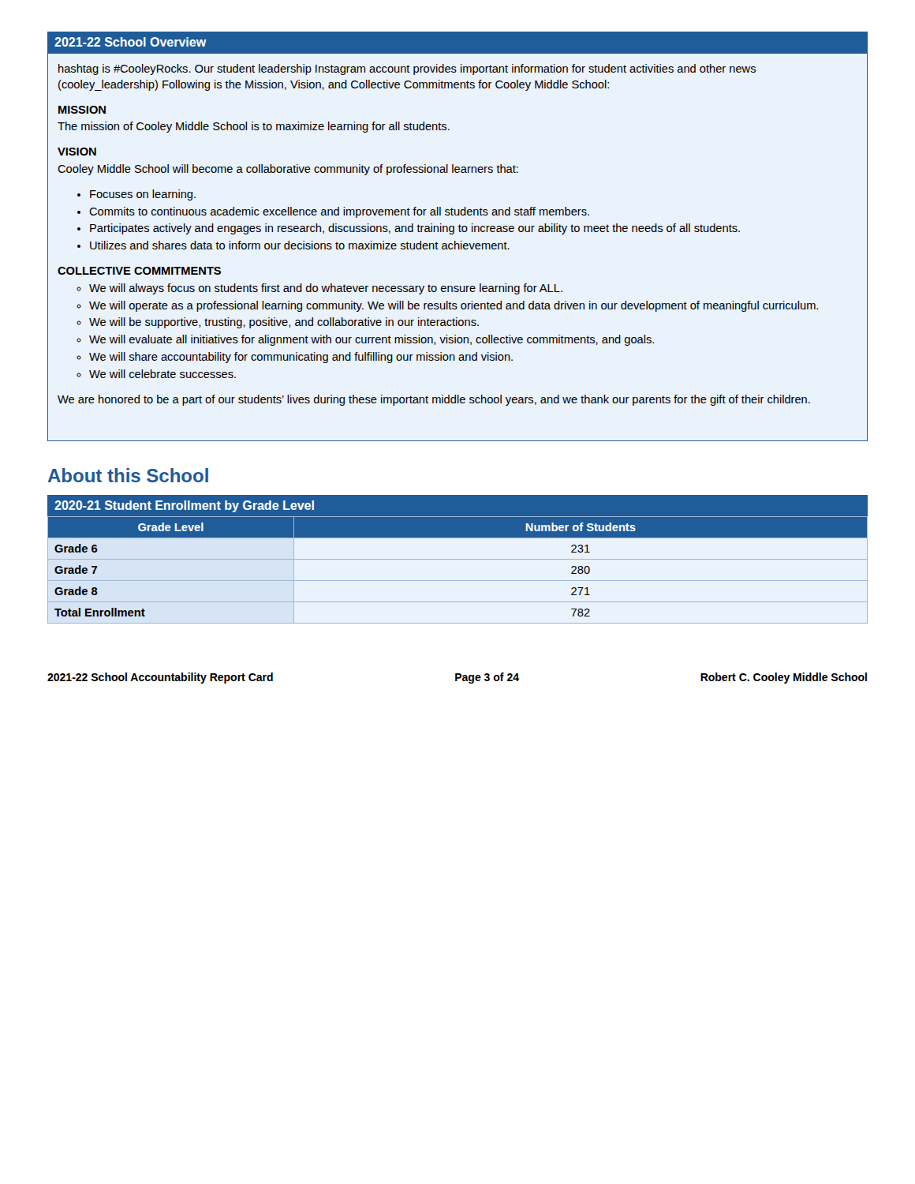2021-22 School Overview
hashtag is #CooleyRocks. Our student leadership Instagram account provides important information for student activities and other news (cooley_leadership) Following is the Mission, Vision, and Collective Commitments for Cooley Middle School:
MISSION
The mission of Cooley Middle School is to maximize learning for all students.
VISION
Cooley Middle School will become a collaborative community of professional learners that:
Focuses on learning.
Commits to continuous academic excellence and improvement for all students and staff members.
Participates actively and engages in research, discussions, and training to increase our ability to meet the needs of all students.
Utilizes and shares data to inform our decisions to maximize student achievement.
COLLECTIVE COMMITMENTS
We will always focus on students first and do whatever necessary to ensure learning for ALL.
We will operate as a professional learning community. We will be results oriented and data driven in our development of meaningful curriculum.
We will be supportive, trusting, positive, and collaborative in our interactions.
We will evaluate all initiatives for alignment with our current mission, vision, collective commitments, and goals.
We will share accountability for communicating and fulfilling our mission and vision.
We will celebrate successes.
We are honored to be a part of our students’ lives during these important middle school years, and we thank our parents for the gift of their children.
About this School
2020-21 Student Enrollment by Grade Level
| Grade Level | Number of Students |
| --- | --- |
| Grade 6 | 231 |
| Grade 7 | 280 |
| Grade 8 | 271 |
| Total Enrollment | 782 |
2021-22 School Accountability Report Card Page 3 of 24 Robert C. Cooley Middle School